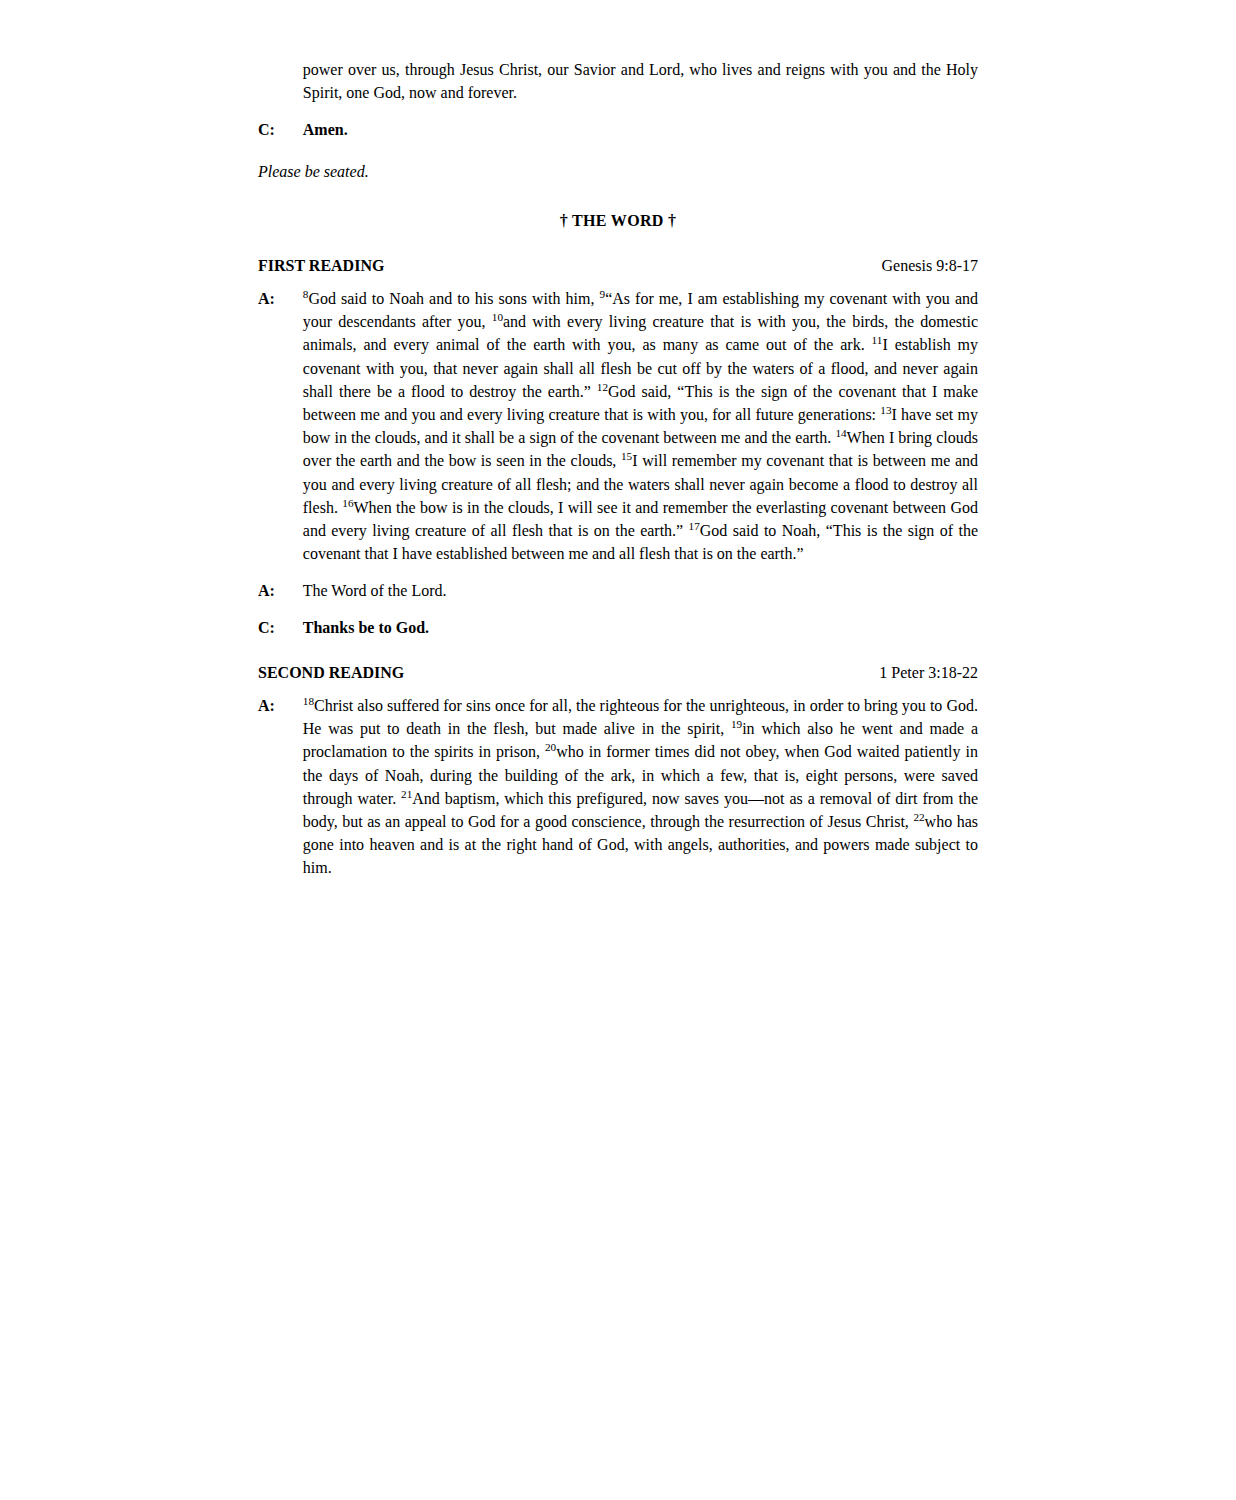power over us, through Jesus Christ, our Savior and Lord, who lives and reigns with you and the Holy Spirit, one God, now and forever.
C:
Amen.
Please be seated.
† THE WORD †
FIRST READING Genesis 9:8-17
A:
8God said to Noah and to his sons with him, 9“As for me, I am establishing my covenant with you and your descendants after you, 10and with every living creature that is with you, the birds, the domestic animals, and every animal of the earth with you, as many as came out of the ark. 11I establish my covenant with you, that never again shall all flesh be cut off by the waters of a flood, and never again shall there be a flood to destroy the earth.” 12God said, “This is the sign of the covenant that I make between me and you and every living creature that is with you, for all future generations: 13I have set my bow in the clouds, and it shall be a sign of the covenant between me and the earth. 14When I bring clouds over the earth and the bow is seen in the clouds, 15I will remember my covenant that is between me and you and every living creature of all flesh; and the waters shall never again become a flood to destroy all flesh. 16When the bow is in the clouds, I will see it and remember the everlasting covenant between God and every living creature of all flesh that is on the earth.” 17God said to Noah, “This is the sign of the covenant that I have established between me and all flesh that is on the earth.”
A:
The Word of the Lord.
C:
Thanks be to God.
SECOND READING 1 Peter 3:18-22
A:
18Christ also suffered for sins once for all, the righteous for the unrighteous, in order to bring you to God. He was put to death in the flesh, but made alive in the spirit, 19in which also he went and made a proclamation to the spirits in prison, 20who in former times did not obey, when God waited patiently in the days of Noah, during the building of the ark, in which a few, that is, eight persons, were saved through water. 21And baptism, which this prefigured, now saves you—not as a removal of dirt from the body, but as an appeal to God for a good conscience, through the resurrection of Jesus Christ, 22who has gone into heaven and is at the right hand of God, with angels, authorities, and powers made subject to him.